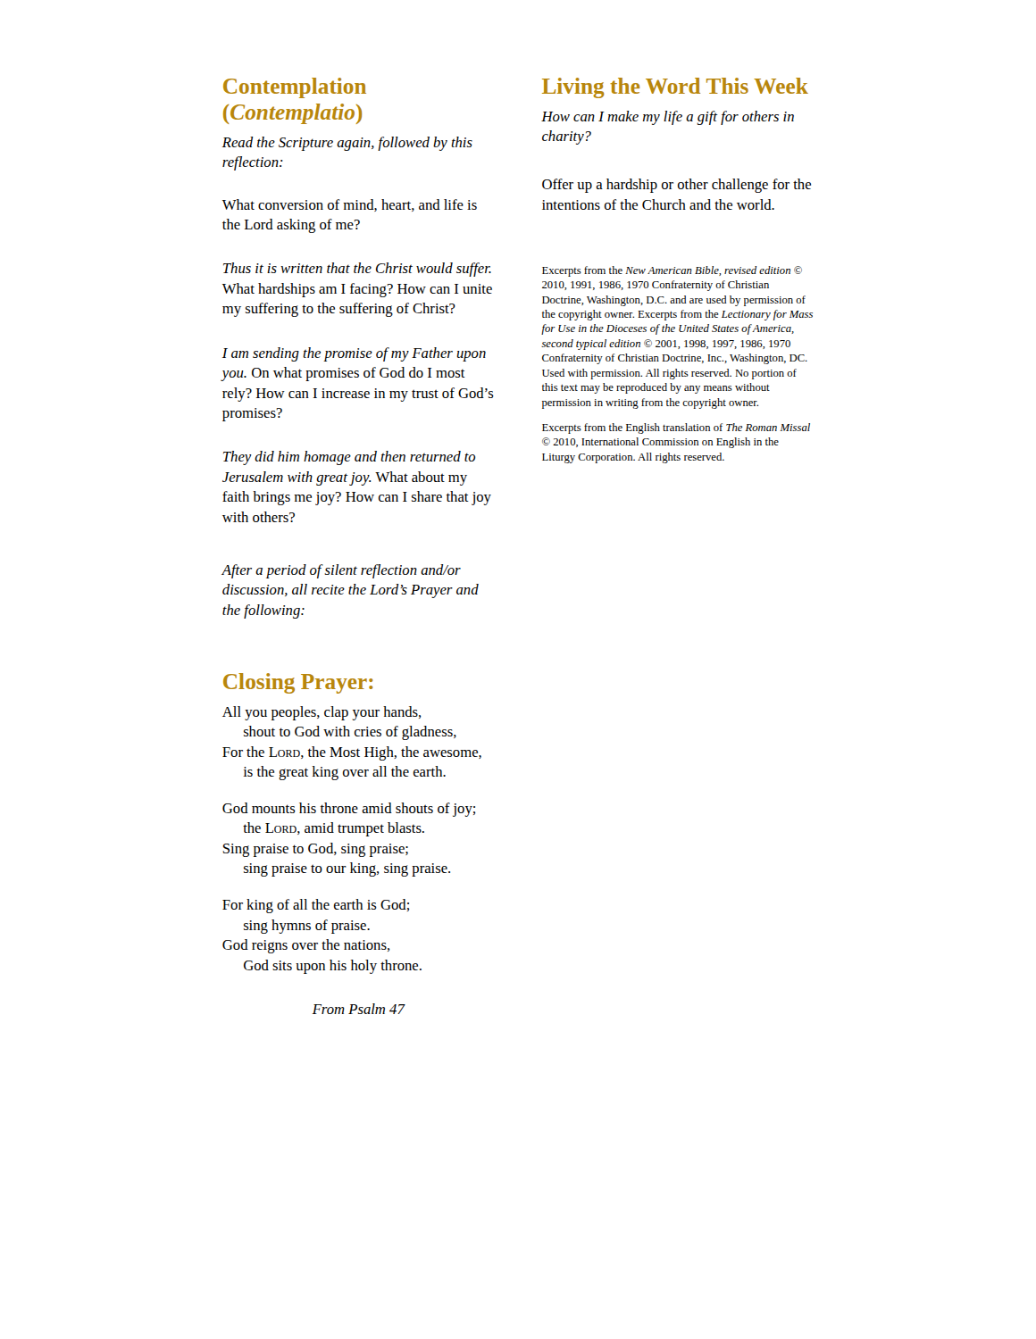Contemplation (Contemplatio)
Read the Scripture again, followed by this reflection:
What conversion of mind, heart, and life is the Lord asking of me?
Thus it is written that the Christ would suffer. What hardships am I facing? How can I unite my suffering to the suffering of Christ?
I am sending the promise of my Father upon you. On what promises of God do I most rely? How can I increase in my trust of God’s promises?
They did him homage and then returned to Jerusalem with great joy. What about my faith brings me joy? How can I share that joy with others?
After a period of silent reflection and/or discussion, all recite the Lord’s Prayer and the following:
Closing Prayer:
All you peoples, clap your hands, shout to God with cries of gladness, For the Lord, the Most High, the awesome, is the great king over all the earth.
God mounts his throne amid shouts of joy; the Lord, amid trumpet blasts. Sing praise to God, sing praise; sing praise to our king, sing praise.
For king of all the earth is God; sing hymns of praise. God reigns over the nations, God sits upon his holy throne.
From Psalm 47
Living the Word This Week
How can I make my life a gift for others in charity?
Offer up a hardship or other challenge for the intentions of the Church and the world.
Excerpts from the New American Bible, revised edition © 2010, 1991, 1986, 1970 Confraternity of Christian Doctrine, Washington, D.C. and are used by permission of the copyright owner. Excerpts from the Lectionary for Mass for Use in the Dioceses of the United States of America, second typical edition © 2001, 1998, 1997, 1986, 1970 Confraternity of Christian Doctrine, Inc., Washington, DC. Used with permission. All rights reserved. No portion of this text may be reproduced by any means without permission in writing from the copyright owner.
Excerpts from the English translation of The Roman Missal © 2010, International Commission on English in the Liturgy Corporation. All rights reserved.